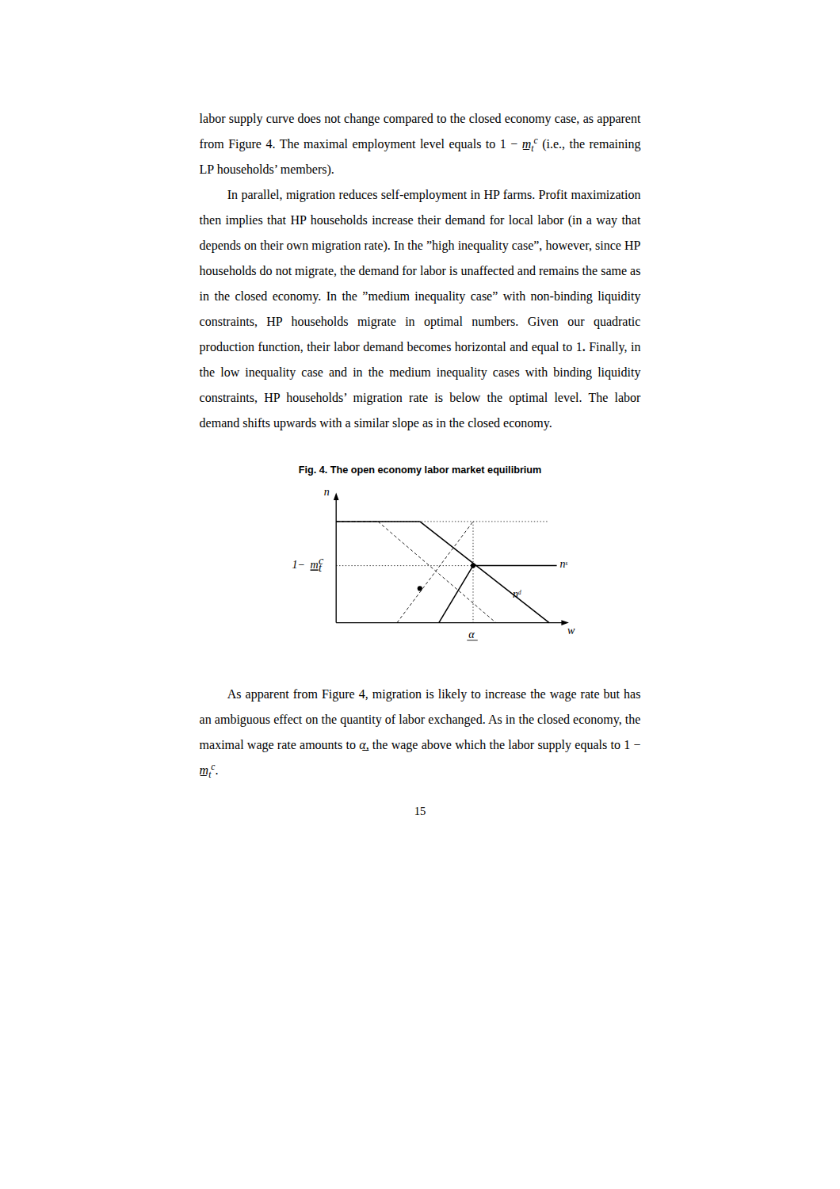labor supply curve does not change compared to the closed economy case, as apparent from Figure 4. The maximal employment level equals to 1 − m̲tc (i.e., the remaining LP households’ members).
In parallel, migration reduces self-employment in HP farms. Profit maximization then implies that HP households increase their demand for local labor (in a way that depends on their own migration rate). In the ”high inequality case”, however, since HP households do not migrate, the demand for labor is unaffected and remains the same as in the closed economy. In the ”medium inequality case” with non-binding liquidity constraints, HP households migrate in optimal numbers. Given our quadratic production function, their labor demand becomes horizontal and equal to 1. Finally, in the low inequality case and in the medium inequality cases with binding liquidity constraints, HP households’ migration rate is below the optimal level. The labor demand shifts upwards with a similar slope as in the closed economy.
Fig. 4. The open economy labor market equilibrium
n w ns nd 1− m t c α
As apparent from Figure 4, migration is likely to increase the wage rate but has an ambiguous effect on the quantity of labor exchanged. As in the closed economy, the maximal wage rate amounts to α̲, the wage above which the labor supply equals to 1 − m̲tc.
15